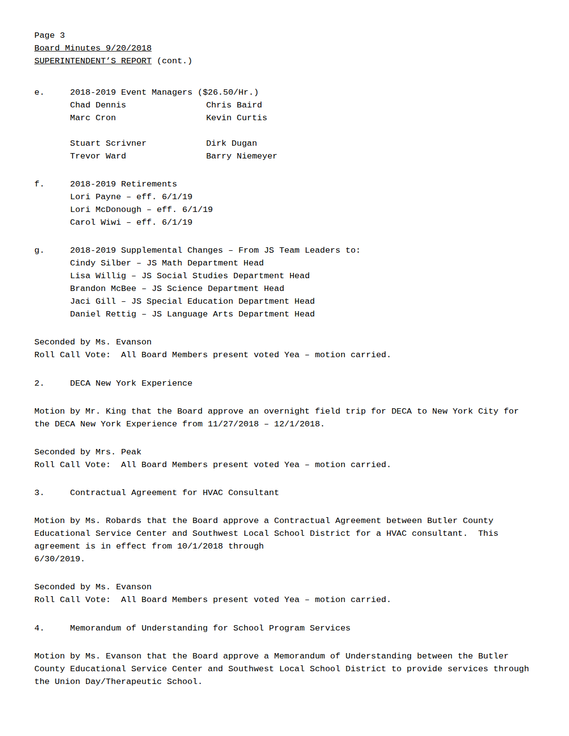Page 3
Board Minutes 9/20/2018
SUPERINTENDENT’S REPORT (cont.)
e.
2018-2019 Event Managers ($26.50/Hr.)
Chad Dennis
Chris Baird
Marc Cron
Kevin Curtis
Stuart Scrivner
Dirk Dugan
Trevor Ward
Barry Niemeyer
f.
2018-2019 Retirements
Lori Payne – eff. 6/1/19
Lori McDonough – eff. 6/1/19
Carol Wiwi – eff. 6/1/19
g.
2018-2019 Supplemental Changes – From JS Team Leaders to:
Cindy Silber – JS Math Department Head
Lisa Willig – JS Social Studies Department Head
Brandon McBee – JS Science Department Head
Jaci Gill – JS Special Education Department Head
Daniel Rettig – JS Language Arts Department Head
Seconded by Ms. Evanson
Roll Call Vote: All Board Members present voted Yea – motion carried.
2.
DECA New York Experience
Motion by Mr. King that the Board approve an overnight field trip for DECA to New York City for the DECA New York Experience from 11/27/2018 – 12/1/2018.
Seconded by Mrs. Peak
Roll Call Vote: All Board Members present voted Yea – motion carried.
3.
Contractual Agreement for HVAC Consultant
Motion by Ms. Robards that the Board approve a Contractual Agreement between Butler County Educational Service Center and Southwest Local School District for a HVAC consultant. This agreement is in effect from 10/1/2018 through
6/30/2019.
Seconded by Ms. Evanson
Roll Call Vote: All Board Members present voted Yea – motion carried.
4.
Memorandum of Understanding for School Program Services
Motion by Ms. Evanson that the Board approve a Memorandum of Understanding between the Butler County Educational Service Center and Southwest Local School District to provide services through the Union Day/Therapeutic School.